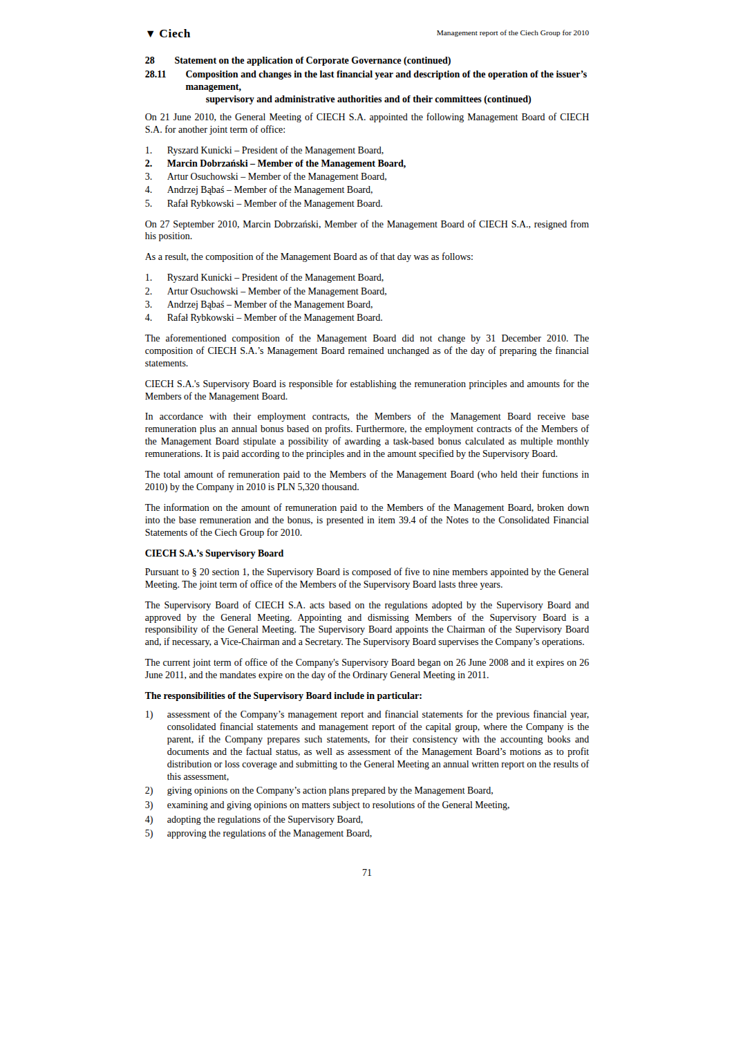▼Ciech
Management report of the Ciech Group for 2010
28 Statement on the application of Corporate Governance (continued)
28.11 Composition and changes in the last financial year and description of the operation of the issuer’s management, supervisory and administrative authorities and of their committees (continued)
On 21 June 2010, the General Meeting of CIECH S.A. appointed the following Management Board of CIECH S.A. for another joint term of office:
1. Ryszard Kunicki – President of the Management Board,
2. Marcin Dobrzański – Member of the Management Board,
3. Artur Osuchowski – Member of the Management Board,
4. Andrzej Bąbaś – Member of the Management Board,
5. Rafał Rybkowski – Member of the Management Board.
On 27 September 2010, Marcin Dobrzański, Member of the Management Board of CIECH S.A., resigned from his position.
As a result, the composition of the Management Board as of that day was as follows:
1. Ryszard Kunicki – President of the Management Board,
2. Artur Osuchowski – Member of the Management Board,
3. Andrzej Bąbaś – Member of the Management Board,
4. Rafał Rybkowski – Member of the Management Board.
The aforementioned composition of the Management Board did not change by 31 December 2010. The composition of CIECH S.A.’s Management Board remained unchanged as of the day of preparing the financial statements.
CIECH S.A.'s Supervisory Board is responsible for establishing the remuneration principles and amounts for the Members of the Management Board.
In accordance with their employment contracts, the Members of the Management Board receive base remuneration plus an annual bonus based on profits. Furthermore, the employment contracts of the Members of the Management Board stipulate a possibility of awarding a task-based bonus calculated as multiple monthly remunerations. It is paid according to the principles and in the amount specified by the Supervisory Board.
The total amount of remuneration paid to the Members of the Management Board (who held their functions in 2010) by the Company in 2010 is PLN 5,320 thousand.
The information on the amount of remuneration paid to the Members of the Management Board, broken down into the base remuneration and the bonus, is presented in item 39.4 of the Notes to the Consolidated Financial Statements of the Ciech Group for 2010.
CIECH S.A.’s Supervisory Board
Pursuant to § 20 section 1, the Supervisory Board is composed of five to nine members appointed by the General Meeting. The joint term of office of the Members of the Supervisory Board lasts three years.
The Supervisory Board of CIECH S.A. acts based on the regulations adopted by the Supervisory Board and approved by the General Meeting. Appointing and dismissing Members of the Supervisory Board is a responsibility of the General Meeting. The Supervisory Board appoints the Chairman of the Supervisory Board and, if necessary, a Vice-Chairman and a Secretary. The Supervisory Board supervises the Company’s operations.
The current joint term of office of the Company's Supervisory Board began on 26 June 2008 and it expires on 26 June 2011, and the mandates expire on the day of the Ordinary General Meeting in 2011.
The responsibilities of the Supervisory Board include in particular:
1) assessment of the Company’s management report and financial statements for the previous financial year, consolidated financial statements and management report of the capital group, where the Company is the parent, if the Company prepares such statements, for their consistency with the accounting books and documents and the factual status, as well as assessment of the Management Board’s motions as to profit distribution or loss coverage and submitting to the General Meeting an annual written report on the results of this assessment,
2) giving opinions on the Company’s action plans prepared by the Management Board,
3) examining and giving opinions on matters subject to resolutions of the General Meeting,
4) adopting the regulations of the Supervisory Board,
5) approving the regulations of the Management Board,
71